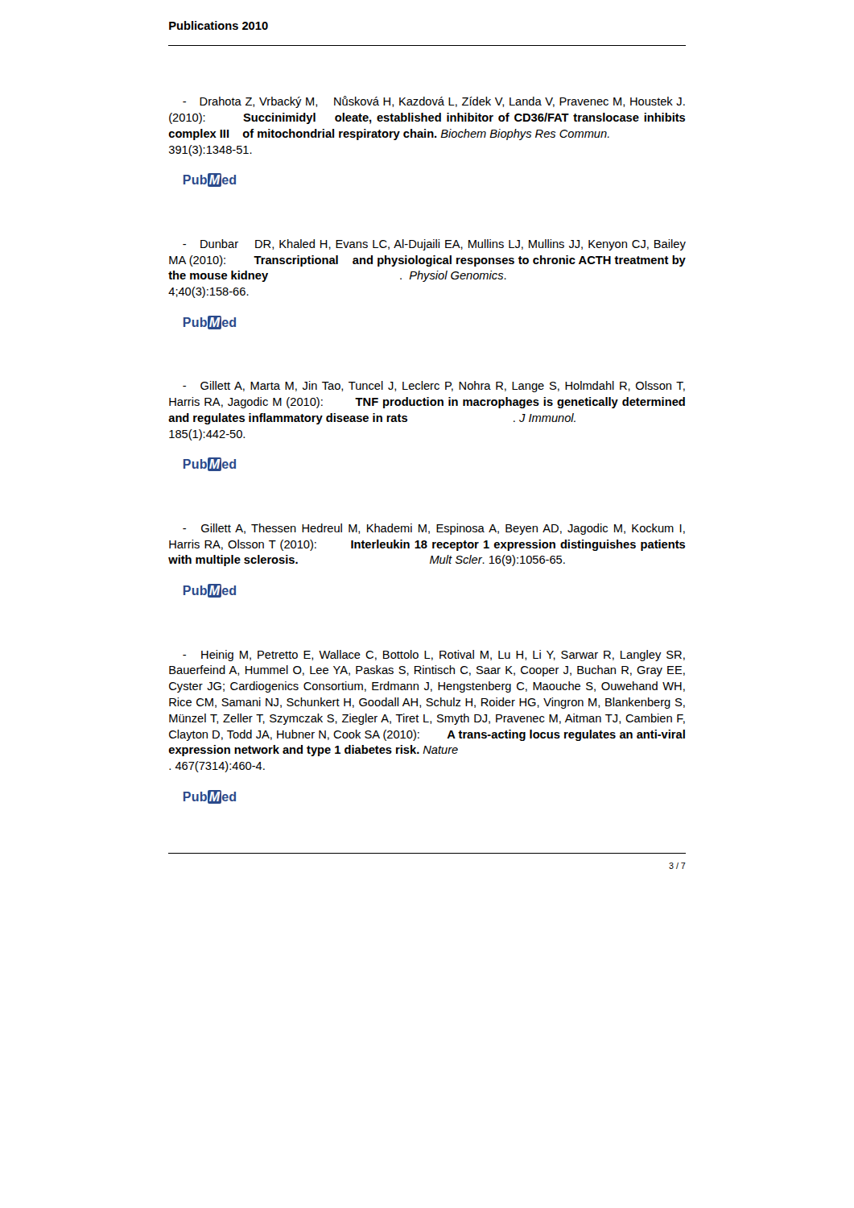Publications 2010
Drahota Z, Vrbacký M, Nůsková H, Kazdová L, Zídek V, Landa V, Pravenec M, Houstek J. (2010): Succinimidyl oleate, established inhibitor of CD36/FAT translocase inhibits complex III of mitochondrial respiratory chain. Biochem Biophys Res Commun.
391(3):1348-51. PubMed
Dunbar DR, Khaled H, Evans LC, Al-Dujaili EA, Mullins LJ, Mullins JJ, Kenyon CJ, Bailey MA (2010): Transcriptional and physiological responses to chronic ACTH treatment by the mouse kidney . Physiol Genomics.
4;40(3):158-66. PubMed
Gillett A, Marta M, Jin Tao, Tuncel J, Leclerc P, Nohra R, Lange S, Holmdahl R, Olsson T, Harris RA, Jagodic M (2010): TNF production in macrophages is genetically determined and regulates inflammatory disease in rats . J Immunol.
185(1):442-50. PubMed
Gillett A, Thessen Hedreul M, Khademi M, Espinosa A, Beyen AD, Jagodic M, Kockum I, Harris RA, Olsson T (2010): Interleukin 18 receptor 1 expression distinguishes patients with multiple sclerosis. Mult Scler. 16(9):1056-65. PubMed
Heinig M, Petretto E, Wallace C, Bottolo L, Rotival M, Lu H, Li Y, Sarwar R, Langley SR, Bauerfeind A, Hummel O, Lee YA, Paskas S, Rintisch C, Saar K, Cooper J, Buchan R, Gray EE, Cyster JG; Cardiogenics Consortium, Erdmann J, Hengstenberg C, Maouche S, Ouwehand WH, Rice CM, Samani NJ, Schunkert H, Goodall AH, Schulz H, Roider HG, Vingron M, Blankenberg S, Münzel T, Zeller T, Szymczak S, Ziegler A, Tiret L, Smyth DJ, Pravenec M, Aitman TJ, Cambien F, Clayton D, Todd JA, Hubner N, Cook SA (2010): A trans-acting locus regulates an anti-viral expression network and type 1 diabetes risk. Nature
. 467(7314):460-4. PubMed
3 / 7